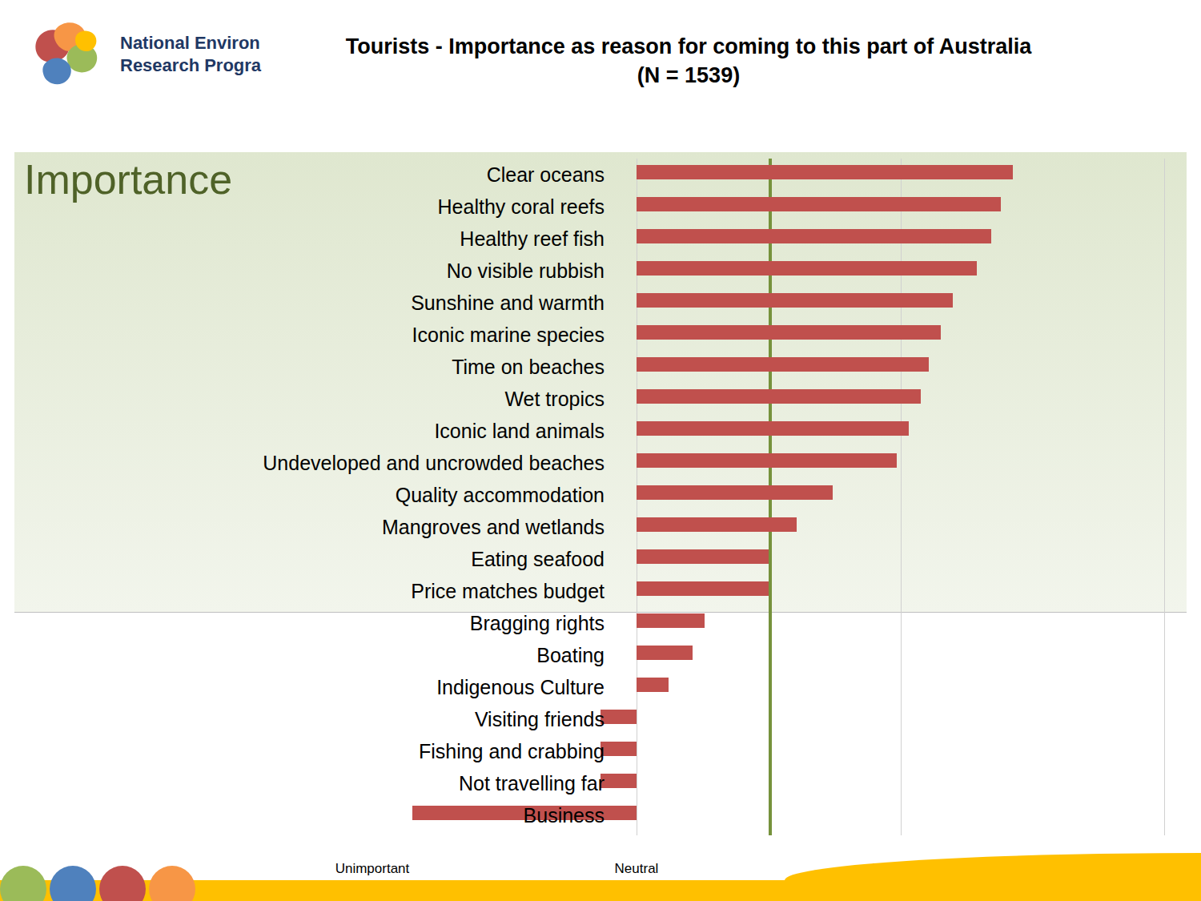National Environ
Research Progra
Tourists - Importance as reason for coming to this part of Australia
(N = 1539)
Importance
Clear oceans
Healthy coral reefs
Healthy reef fish
No visible rubbish
Sunshine and warmth
Iconic marine species
Time on beaches
Wet tropics
Iconic land animals
Undeveloped and uncrowded beaches
Quality accommodation
Mangroves and wetlands
Eating seafood
Price matches budget
Bragging rights
Boating
Indigenous Culture
Visiting friends
Fishing and crabbing
Not travelling far
Business
Unimportant Neutral Important Very Important